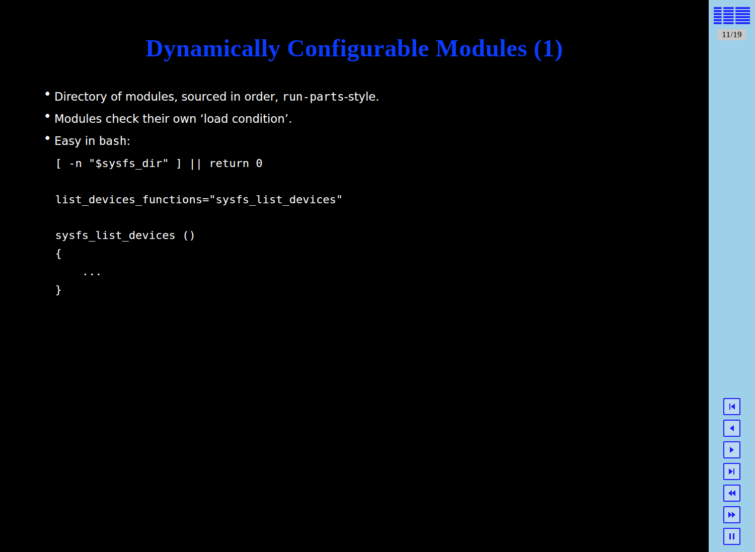Dynamically Configurable Modules (1)
Directory of modules, sourced in order, run-parts-style.
Modules check their own ‘load condition’.
Easy in bash:
[ -n "$sysfs_dir" ] || return 0

list_devices_functions="sysfs_list_devices"

sysfs_list_devices ()
{
    ...
}
11/19